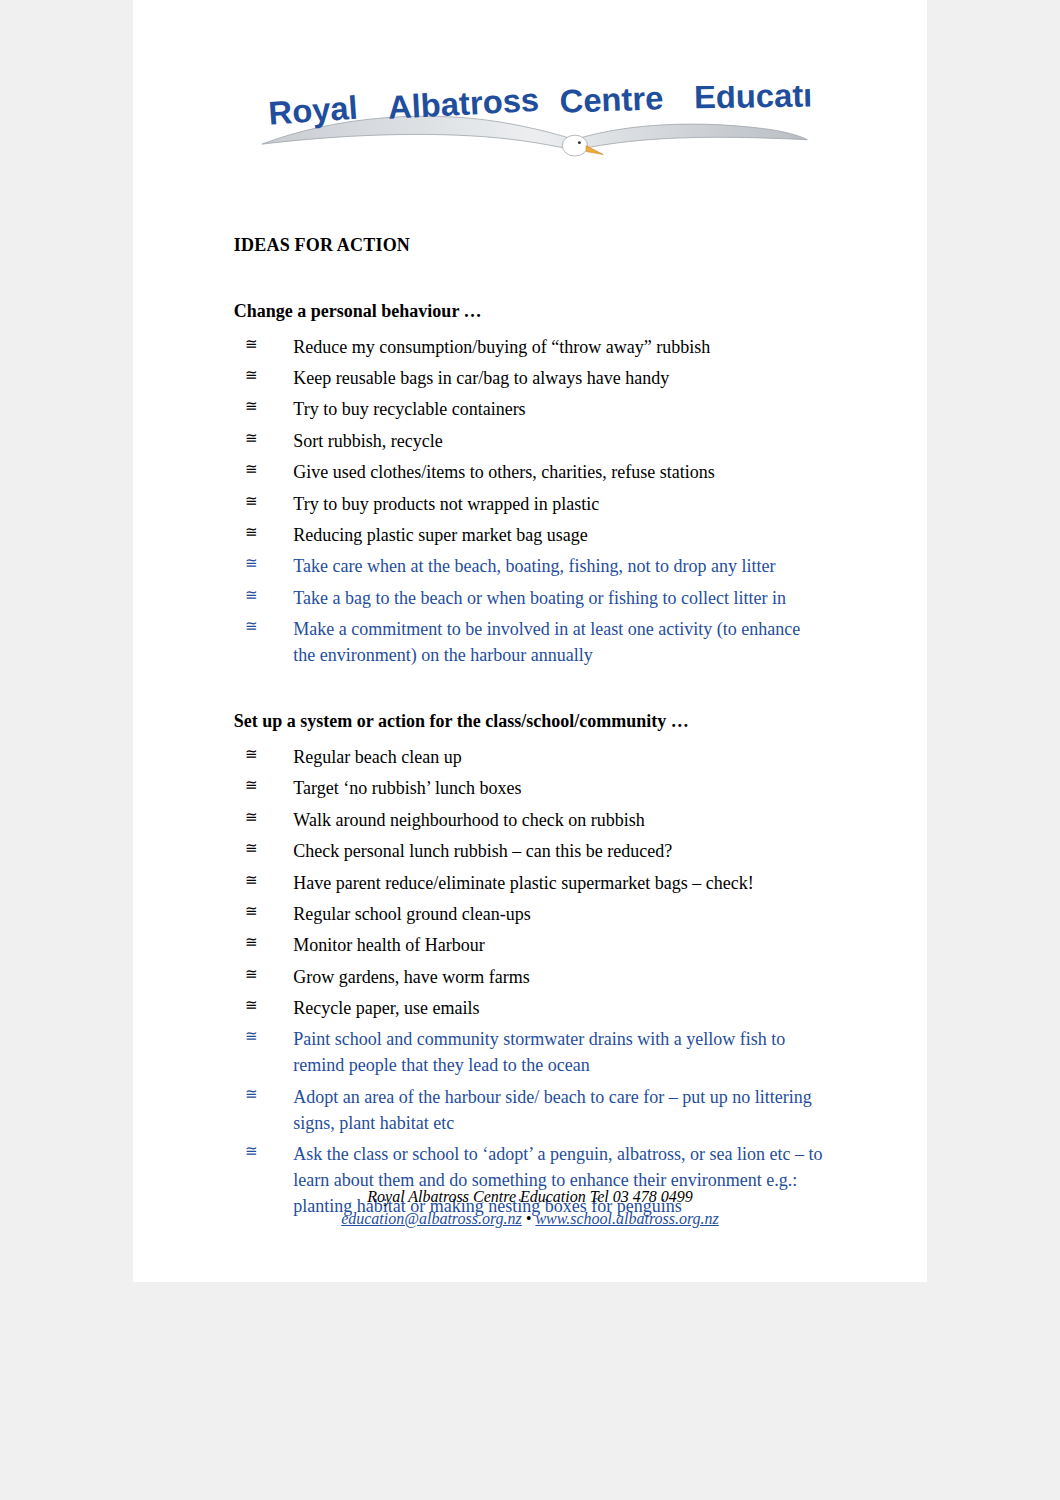Royal Albatross Centre Education
IDEAS FOR ACTION
Change a personal behaviour …
Reduce my consumption/buying of “throw away” rubbish
Keep reusable bags in car/bag to always have handy
Try to buy recyclable containers
Sort rubbish, recycle
Give used clothes/items to others, charities, refuse stations
Try to buy products not wrapped in plastic
Reducing plastic super market bag usage
Take care when at the beach, boating, fishing, not to drop any litter
Take a bag to the beach or when boating or fishing to collect litter in
Make a commitment to be involved in at least one activity (to enhance the environment) on the harbour annually
Set up a system or action for the class/school/community …
Regular beach clean up
Target ‘no rubbish’ lunch boxes
Walk around neighbourhood to check on rubbish
Check personal lunch rubbish – can this be reduced?
Have parent reduce/eliminate plastic supermarket bags – check!
Regular school ground clean-ups
Monitor health of Harbour
Grow gardens, have worm farms
Recycle paper, use emails
Paint school and community stormwater drains with a yellow fish to remind people that they lead to the ocean
Adopt an area of the harbour side/ beach to care for – put up no littering signs, plant habitat etc
Ask the class or school to ‘adopt’ a penguin, albatross, or sea lion etc – to learn about them and do something to enhance their environment e.g.: planting habitat or making nesting boxes for penguins
Royal Albatross Centre Education Tel 03 478 0499
education@albatross.org.nz • www.school.albatross.org.nz